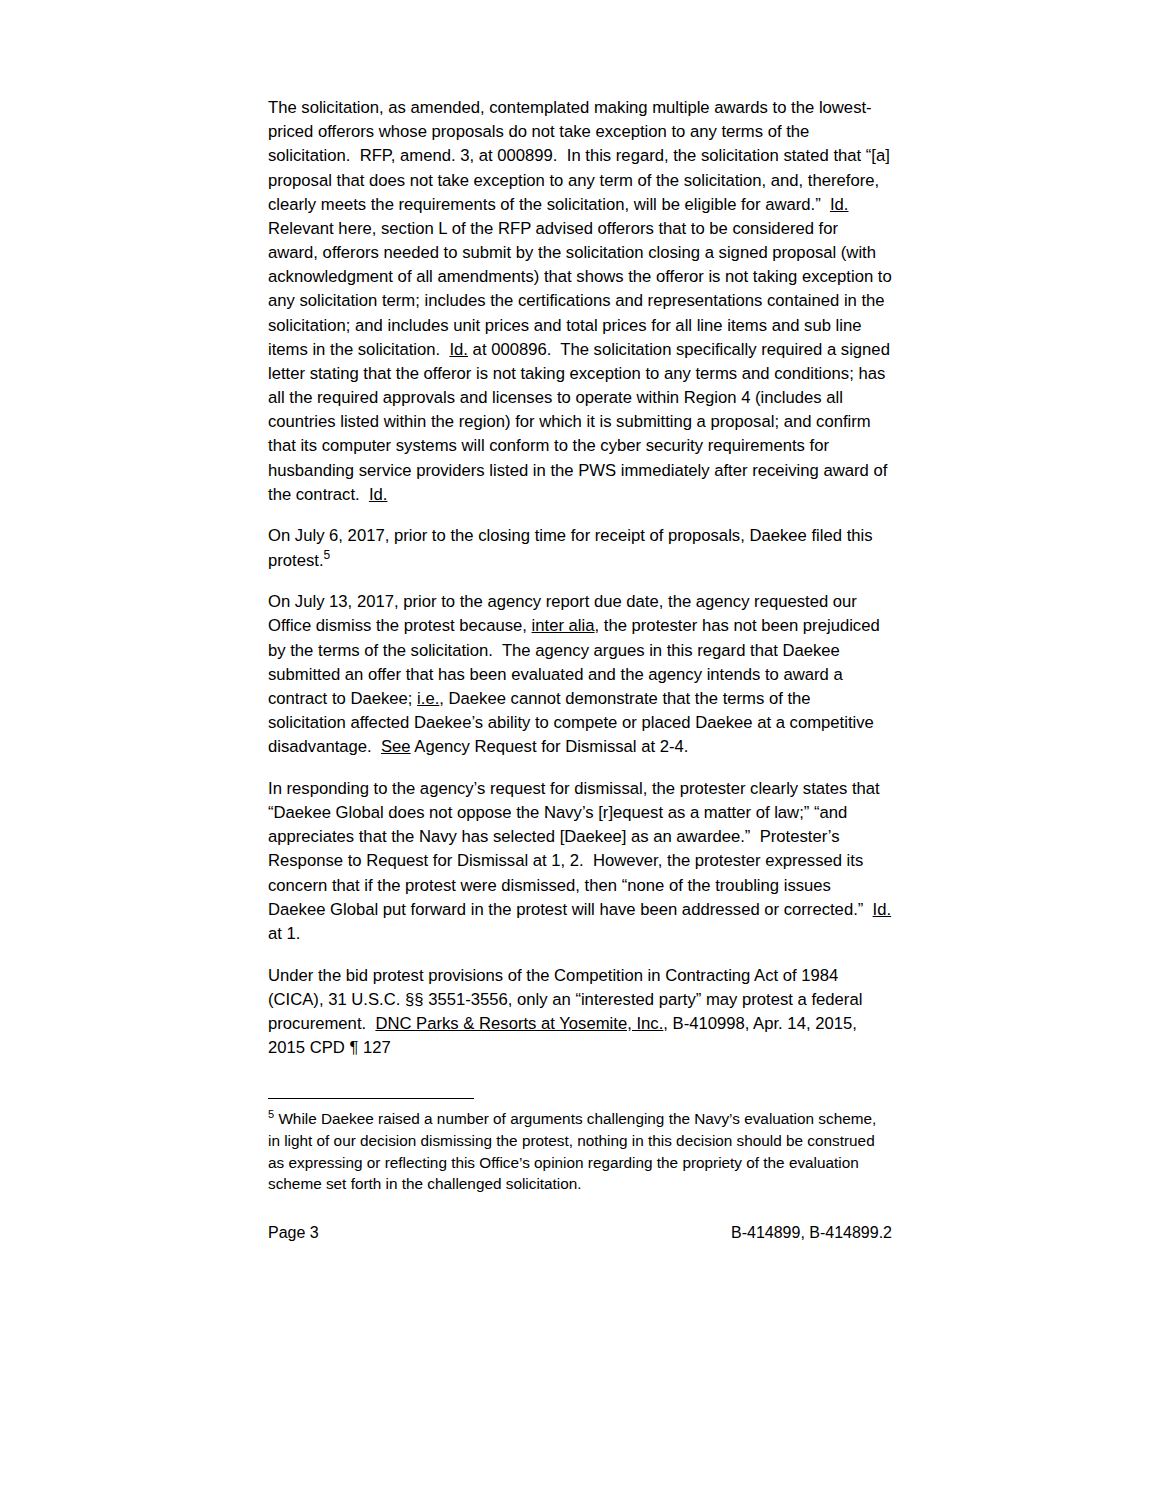The solicitation, as amended, contemplated making multiple awards to the lowest-priced offerors whose proposals do not take exception to any terms of the solicitation. RFP, amend. 3, at 000899. In this regard, the solicitation stated that “[a] proposal that does not take exception to any term of the solicitation, and, therefore, clearly meets the requirements of the solicitation, will be eligible for award.” Id. Relevant here, section L of the RFP advised offerors that to be considered for award, offerors needed to submit by the solicitation closing a signed proposal (with acknowledgment of all amendments) that shows the offeror is not taking exception to any solicitation term; includes the certifications and representations contained in the solicitation; and includes unit prices and total prices for all line items and sub line items in the solicitation. Id. at 000896. The solicitation specifically required a signed letter stating that the offeror is not taking exception to any terms and conditions; has all the required approvals and licenses to operate within Region 4 (includes all countries listed within the region) for which it is submitting a proposal; and confirm that its computer systems will conform to the cyber security requirements for husbanding service providers listed in the PWS immediately after receiving award of the contract. Id.
On July 6, 2017, prior to the closing time for receipt of proposals, Daekee filed this protest.5
On July 13, 2017, prior to the agency report due date, the agency requested our Office dismiss the protest because, inter alia, the protester has not been prejudiced by the terms of the solicitation. The agency argues in this regard that Daekee submitted an offer that has been evaluated and the agency intends to award a contract to Daekee; i.e., Daekee cannot demonstrate that the terms of the solicitation affected Daekee’s ability to compete or placed Daekee at a competitive disadvantage. See Agency Request for Dismissal at 2-4.
In responding to the agency’s request for dismissal, the protester clearly states that “Daekee Global does not oppose the Navy’s [r]equest as a matter of law;” “and appreciates that the Navy has selected [Daekee] as an awardee.” Protester’s Response to Request for Dismissal at 1, 2. However, the protester expressed its concern that if the protest were dismissed, then “none of the troubling issues Daekee Global put forward in the protest will have been addressed or corrected.” Id. at 1.
Under the bid protest provisions of the Competition in Contracting Act of 1984 (CICA), 31 U.S.C. §§ 3551-3556, only an “interested party” may protest a federal procurement. DNC Parks & Resorts at Yosemite, Inc., B-410998, Apr. 14, 2015, 2015 CPD ¶ 127
5 While Daekee raised a number of arguments challenging the Navy’s evaluation scheme, in light of our decision dismissing the protest, nothing in this decision should be construed as expressing or reflecting this Office’s opinion regarding the propriety of the evaluation scheme set forth in the challenged solicitation.
Page 3
B-414899, B-414899.2